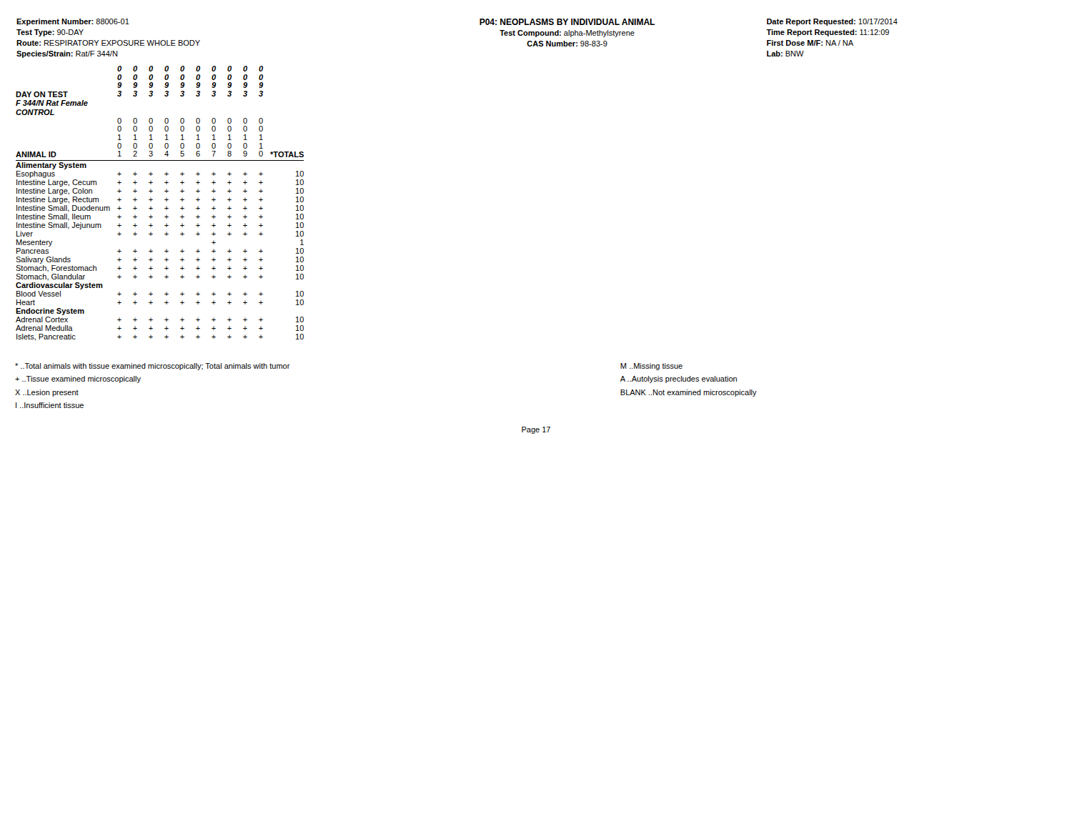| Experiment Number: 88006-01 Test Type: 90-DAY Route: RESPIRATORY EXPOSURE WHOLE BODY Species/Strain: Rat/F 344/N | P04: NEOPLASMS BY INDIVIDUAL ANIMAL Test Compound: alpha-Methylstyrene CAS Number: 98-83-9 | Date Report Requested: 10/17/2014 Time Report Requested: 11:12:09 First Dose M/F: NA / NA Lab: BNW |
| DAY ON TEST | 0 0 9 3 | 0 0 9 3 | 0 0 9 3 | 0 0 9 3 | 0 0 9 3 | 0 0 9 3 | 0 0 9 3 | 0 0 9 3 | 0 0 9 3 | 0 0 9 3 | |
| F 344/N Rat Female CONTROL | | |
| ANIMAL ID | 0 0 1 0 1 | 0 0 1 0 2 | 0 0 1 0 3 | 0 0 1 0 4 | 0 0 1 0 5 | 0 0 1 0 6 | 0 0 1 0 7 | 0 0 1 0 8 | 0 0 1 0 9 | 0 0 1 1 0 | *TOTALS |
| Alimentary System |
| Esophagus | + | + | + | + | + | + | + | + | + | + | 10 |
| Intestine Large, Cecum | + | + | + | + | + | + | + | + | + | + | 10 |
| Intestine Large, Colon | + | + | + | + | + | + | + | + | + | + | 10 |
| Intestine Large, Rectum | + | + | + | + | + | + | + | + | + | + | 10 |
| Intestine Small, Duodenum | + | + | + | + | + | + | + | + | + | + | 10 |
| Intestine Small, Ileum | + | + | + | + | + | + | + | + | + | + | 10 |
| Intestine Small, Jejunum | + | + | + | + | + | + | + | + | + | + | 10 |
| Liver | + | + | + | + | + | + | + | + | + | + | 10 |
| Mesentery | | | | | | | + | | | | 1 |
| Pancreas | + | + | + | + | + | + | + | + | + | + | 10 |
| Salivary Glands | + | + | + | + | + | + | + | + | + | + | 10 |
| Stomach, Forestomach | + | + | + | + | + | + | + | + | + | + | 10 |
| Stomach, Glandular | + | + | + | + | + | + | + | + | + | + | 10 |
| Cardiovascular System |
| Blood Vessel | + | + | + | + | + | + | + | + | + | + | 10 |
| Heart | + | + | + | + | + | + | + | + | + | + | 10 |
| Endocrine System |
| Adrenal Cortex | + | + | + | + | + | + | + | + | + | + | 10 |
| Adrenal Medulla | + | + | + | + | + | + | + | + | + | + | 10 |
| Islets, Pancreatic | + | + | + | + | + | + | + | + | + | + | 10 |
| * ..Total animals with tissue examined microscopically; Total animals with tumor | M ..Missing tissue |
| + ..Tissue examined microscopically | A ..Autolysis precludes evaluation |
| X ..Lesion present | BLANK ..Not examined microscopically |
| I ..Insufficient tissue | |
Page 17